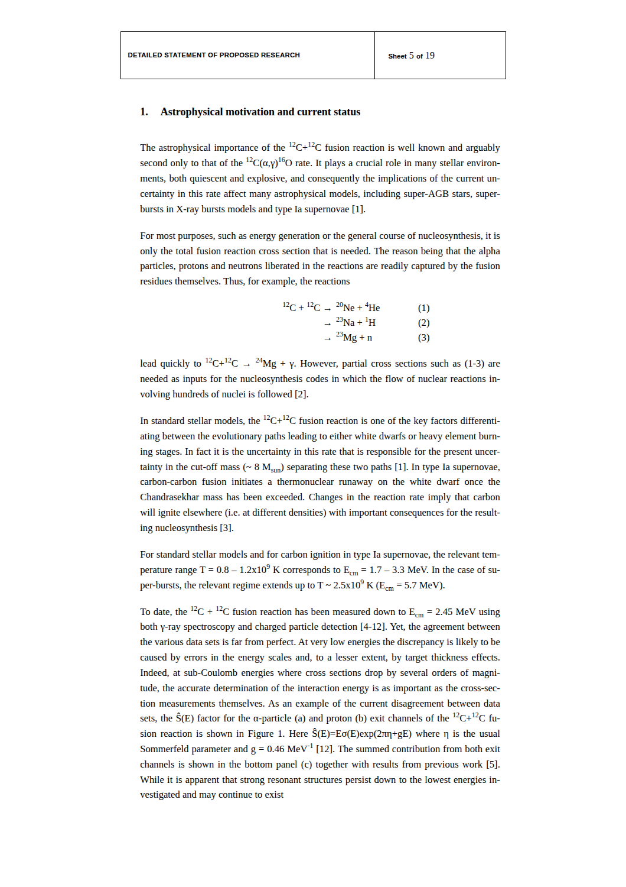DETAILED STATEMENT OF PROPOSED RESEARCH
Sheet 5 of 19
1. Astrophysical motivation and current status
The astrophysical importance of the 12C+12C fusion reaction is well known and arguably second only to that of the 12C(α,γ)16O rate. It plays a crucial role in many stellar environments, both quiescent and explosive, and consequently the implications of the current uncertainty in this rate affect many astrophysical models, including super-AGB stars, super-bursts in X-ray bursts models and type Ia supernovae [1].
For most purposes, such as energy generation or the general course of nucleosynthesis, it is only the total fusion reaction cross section that is needed. The reason being that the alpha particles, protons and neutrons liberated in the reactions are readily captured by the fusion residues themselves. Thus, for example, the reactions
12C + 12C →20Ne + 4He(1) →23Na + 1H(2) →23Mg + n(3)
lead quickly to 12C+12C → 24Mg + γ. However, partial cross sections such as (1-3) are needed as inputs for the nucleosynthesis codes in which the flow of nuclear reactions involving hundreds of nuclei is followed [2].
In standard stellar models, the 12C+12C fusion reaction is one of the key factors differentiating between the evolutionary paths leading to either white dwarfs or heavy element burning stages. In fact it is the uncertainty in this rate that is responsible for the present uncertainty in the cut-off mass (~ 8 Msun) separating these two paths [1]. In type Ia supernovae, carbon-carbon fusion initiates a thermonuclear runaway on the white dwarf once the Chandrasekhar mass has been exceeded. Changes in the reaction rate imply that carbon will ignite elsewhere (i.e. at different densities) with important consequences for the resulting nucleosynthesis [3].
For standard stellar models and for carbon ignition in type Ia supernovae, the relevant temperature range T = 0.8 – 1.2x109 K corresponds to Ecm = 1.7 – 3.3 MeV. In the case of super-bursts, the relevant regime extends up to T ~ 2.5x109 K (Ecm = 5.7 MeV).
To date, the 12C + 12C fusion reaction has been measured down to Ecm = 2.45 MeV using both γ-ray spectroscopy and charged particle detection [4-12]. Yet, the agreement between the various data sets is far from perfect. At very low energies the discrepancy is likely to be caused by errors in the energy scales and, to a lesser extent, by target thickness effects. Indeed, at sub-Coulomb energies where cross sections drop by several orders of magnitude, the accurate determination of the interaction energy is as important as the cross-section measurements themselves. As an example of the current disagreement between data sets, the Ŝ(E) factor for the α-particle (a) and proton (b) exit channels of the 12C+12C fusion reaction is shown in Figure 1. Here Ŝ(E)=Eσ(E)exp(2πη+gE) where η is the usual Sommerfeld parameter and g = 0.46 MeV-1 [12]. The summed contribution from both exit channels is shown in the bottom panel (c) together with results from previous work [5]. While it is apparent that strong resonant structures persist down to the lowest energies investigated and may continue to exist